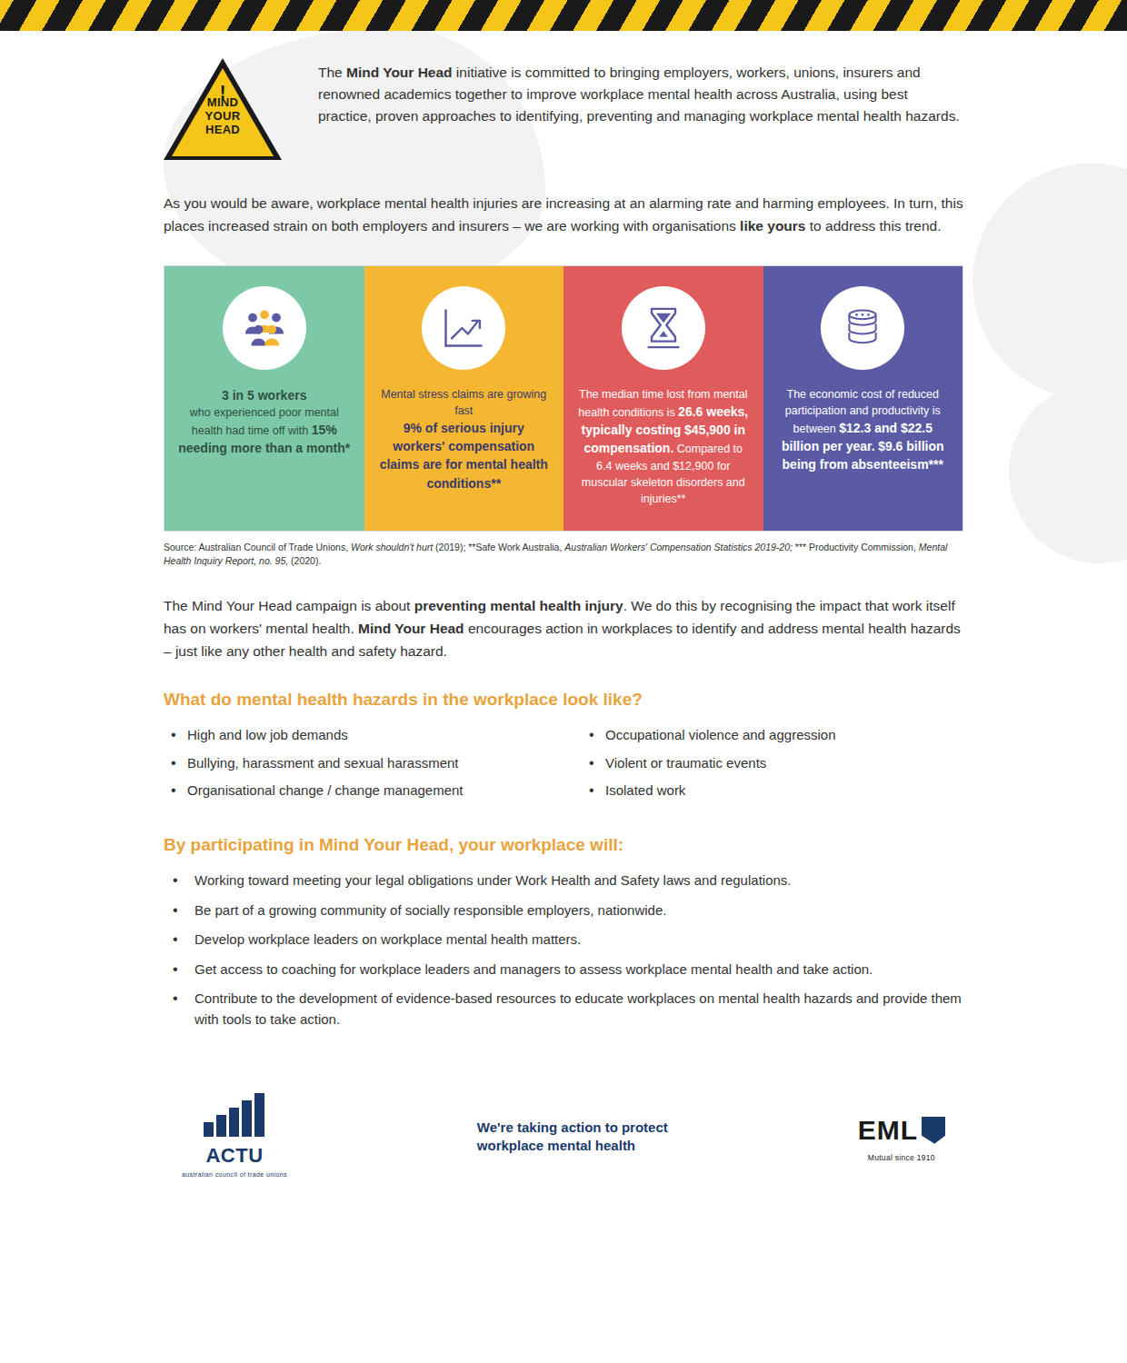!
MIND
YOUR
HEAD
The Mind Your Head initiative is committed to bringing employers, workers, unions, insurers and renowned academics together to improve workplace mental health across Australia, using best practice, proven approaches to identifying, preventing and managing workplace mental health hazards.
As you would be aware, workplace mental health injuries are increasing at an alarming rate and harming employees. In turn, this places increased strain on both employers and insurers – we are working with organisations like yours to address this trend.
3 in 5 workers
who experienced poor mental health had time off with 15% needing more than a month*
Mental stress claims are growing fast
9% of serious injury workers' compensation claims are for mental health conditions**
The median time lost from mental health conditions is 26.6 weeks, typically costing $45,900 in compensation. Compared to 6.4 weeks and $12,900 for muscular skeleton disorders and injuries**
The economic cost of reduced participation and productivity is between $12.3 and $22.5 billion per year. $9.6 billion being from absenteeism***
Source: Australian Council of Trade Unions, Work shouldn't hurt (2019); **Safe Work Australia, Australian Workers' Compensation Statistics 2019-20; *** Productivity Commission, Mental Health Inquiry Report, no. 95, (2020).
The Mind Your Head campaign is about preventing mental health injury. We do this by recognising the impact that work itself has on workers' mental health. Mind Your Head encourages action in workplaces to identify and address mental health hazards – just like any other health and safety hazard.
What do mental health hazards in the workplace look like?
High and low job demands
Bullying, harassment and sexual harassment
Organisational change / change management
Occupational violence and aggression
Violent or traumatic events
Isolated work
By participating in Mind Your Head, your workplace will:
Working toward meeting your legal obligations under Work Health and Safety laws and regulations.
Be part of a growing community of socially responsible employers, nationwide.
Develop workplace leaders on workplace mental health matters.
Get access to coaching for workplace leaders and managers to assess workplace mental health and take action.
Contribute to the development of evidence-based resources to educate workplaces on mental health hazards and provide them with tools to take action.
ACTU
australian council of trade unions
We're taking action to protect
workplace mental health
EML
Mutual since 1910